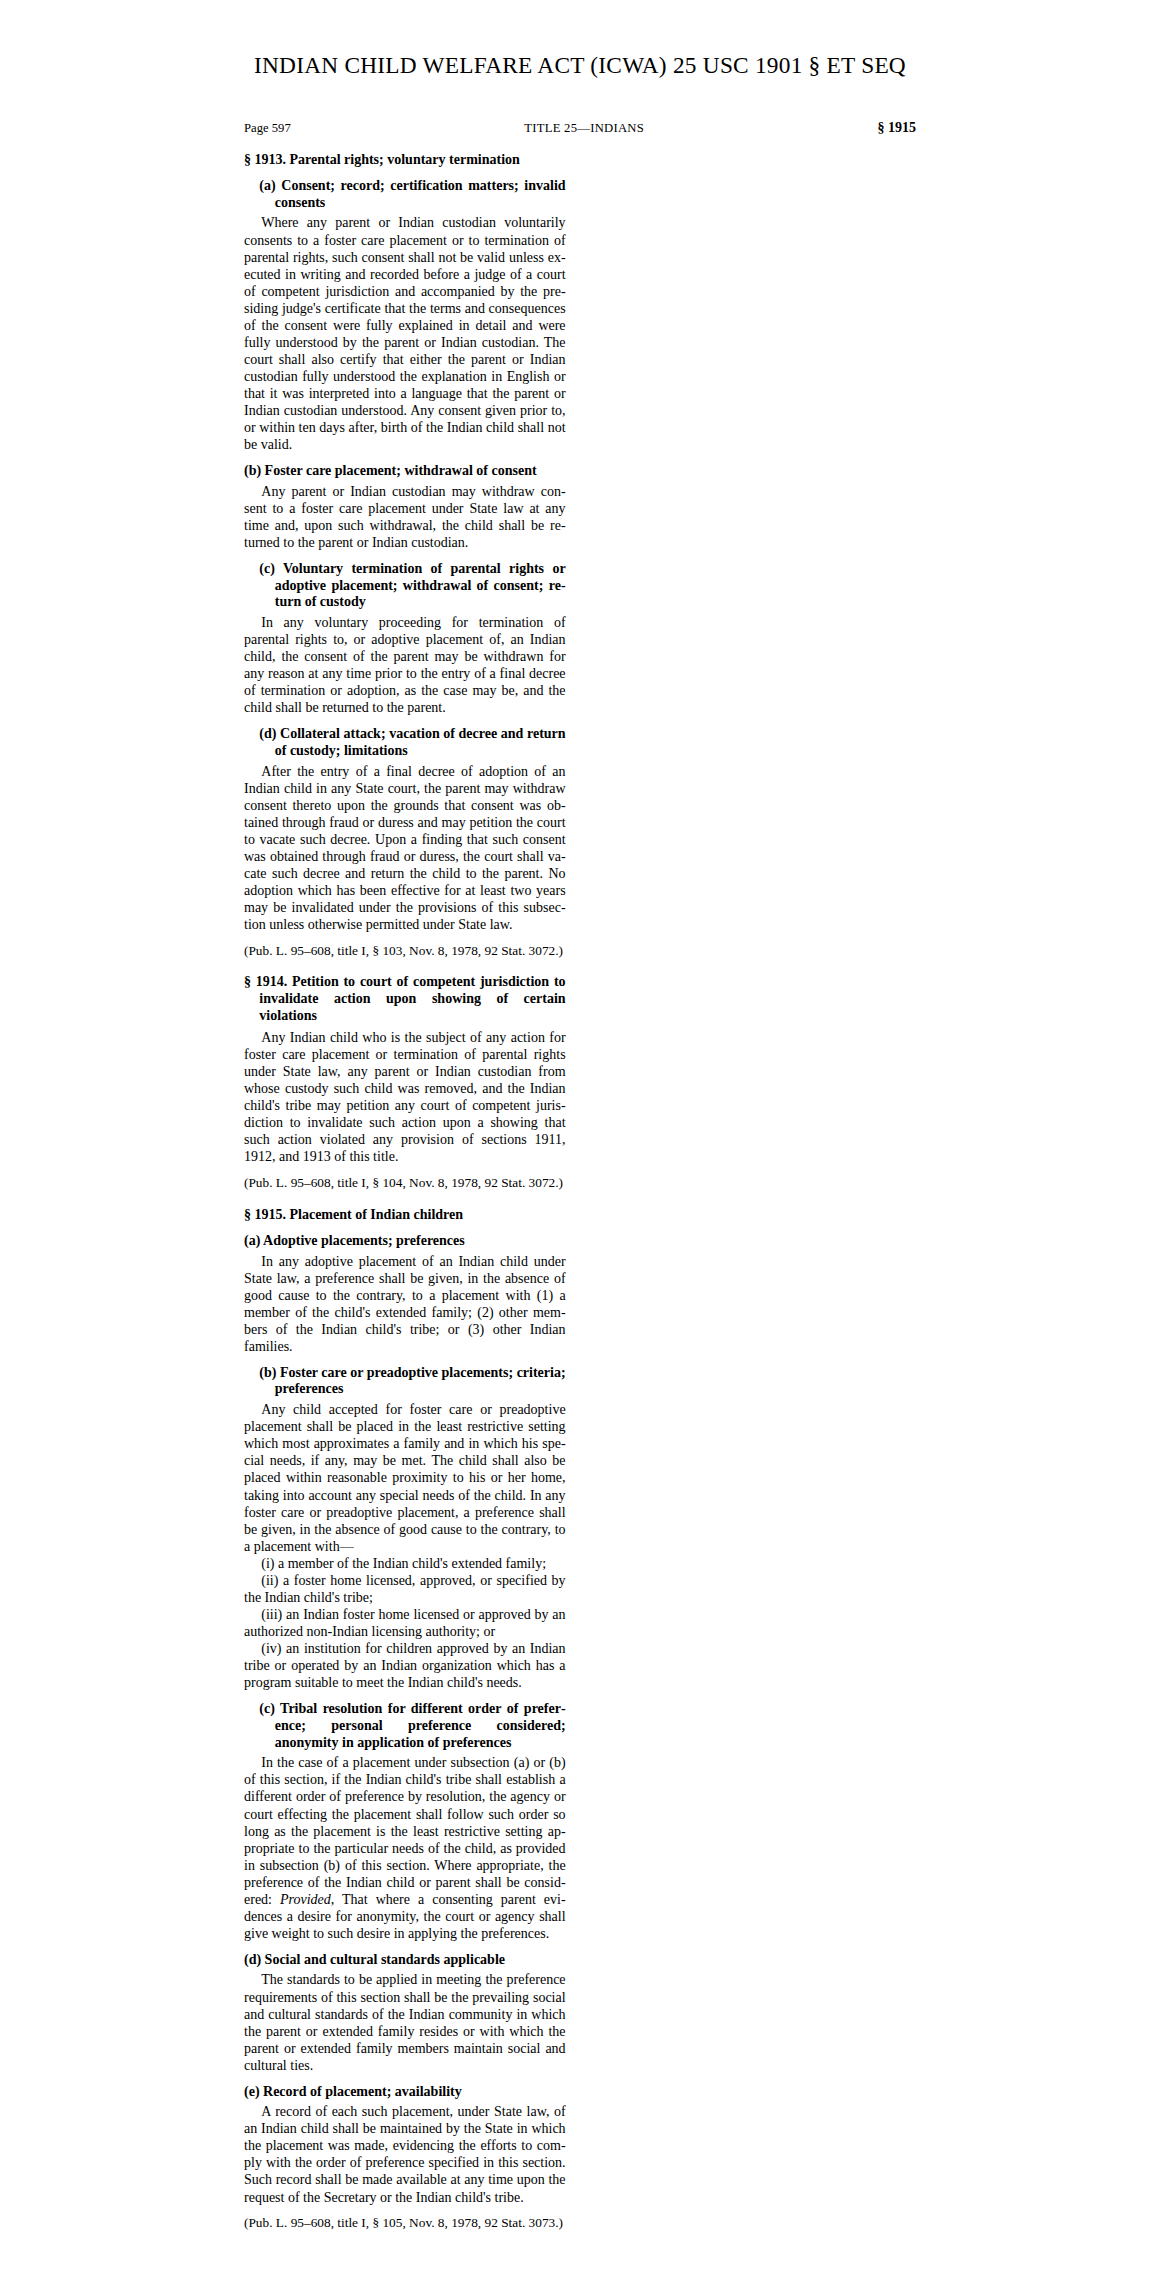INDIAN CHILD WELFARE ACT (ICWA) 25 USC 1901 § ET SEQ
Page 597 TITLE 25—INDIANS § 1915
§ 1913. Parental rights; voluntary termination
(a) Consent; record; certification matters; invalid consents
Where any parent or Indian custodian voluntarily consents to a foster care placement or to termination of parental rights, such consent shall not be valid unless executed in writing and recorded before a judge of a court of competent jurisdiction and accompanied by the presiding judge's certificate that the terms and consequences of the consent were fully explained in detail and were fully understood by the parent or Indian custodian. The court shall also certify that either the parent or Indian custodian fully understood the explanation in English or that it was interpreted into a language that the parent or Indian custodian understood. Any consent given prior to, or within ten days after, birth of the Indian child shall not be valid.
(b) Foster care placement; withdrawal of consent
Any parent or Indian custodian may withdraw consent to a foster care placement under State law at any time and, upon such withdrawal, the child shall be returned to the parent or Indian custodian.
(c) Voluntary termination of parental rights or adoptive placement; withdrawal of consent; return of custody
In any voluntary proceeding for termination of parental rights to, or adoptive placement of, an Indian child, the consent of the parent may be withdrawn for any reason at any time prior to the entry of a final decree of termination or adoption, as the case may be, and the child shall be returned to the parent.
(d) Collateral attack; vacation of decree and return of custody; limitations
After the entry of a final decree of adoption of an Indian child in any State court, the parent may withdraw consent thereto upon the grounds that consent was obtained through fraud or duress and may petition the court to vacate such decree. Upon a finding that such consent was obtained through fraud or duress, the court shall vacate such decree and return the child to the parent. No adoption which has been effective for at least two years may be invalidated under the provisions of this subsection unless otherwise permitted under State law.
(Pub. L. 95–608, title I, § 103, Nov. 8, 1978, 92 Stat. 3072.)
§ 1914. Petition to court of competent jurisdiction to invalidate action upon showing of certain violations
Any Indian child who is the subject of any action for foster care placement or termination of parental rights under State law, any parent or Indian custodian from whose custody such child was removed, and the Indian child's tribe may petition any court of competent jurisdiction to invalidate such action upon a showing that such action violated any provision of sections 1911, 1912, and 1913 of this title.
(Pub. L. 95–608, title I, § 104, Nov. 8, 1978, 92 Stat. 3072.)
§ 1915. Placement of Indian children
(a) Adoptive placements; preferences
In any adoptive placement of an Indian child under State law, a preference shall be given, in the absence of good cause to the contrary, to a placement with (1) a member of the child's extended family; (2) other members of the Indian child's tribe; or (3) other Indian families.
(b) Foster care or preadoptive placements; criteria; preferences
Any child accepted for foster care or preadoptive placement shall be placed in the least restrictive setting which most approximates a family and in which his special needs, if any, may be met. The child shall also be placed within reasonable proximity to his or her home, taking into account any special needs of the child. In any foster care or preadoptive placement, a preference shall be given, in the absence of good cause to the contrary, to a placement with—
(i) a member of the Indian child's extended family;
(ii) a foster home licensed, approved, or specified by the Indian child's tribe;
(iii) an Indian foster home licensed or approved by an authorized non-Indian licensing authority; or
(iv) an institution for children approved by an Indian tribe or operated by an Indian organization which has a program suitable to meet the Indian child's needs.
(c) Tribal resolution for different order of preference; personal preference considered; anonymity in application of preferences
In the case of a placement under subsection (a) or (b) of this section, if the Indian child's tribe shall establish a different order of preference by resolution, the agency or court effecting the placement shall follow such order so long as the placement is the least restrictive setting appropriate to the particular needs of the child, as provided in subsection (b) of this section. Where appropriate, the preference of the Indian child or parent shall be considered: Provided, That where a consenting parent evidences a desire for anonymity, the court or agency shall give weight to such desire in applying the preferences.
(d) Social and cultural standards applicable
The standards to be applied in meeting the preference requirements of this section shall be the prevailing social and cultural standards of the Indian community in which the parent or extended family resides or with which the parent or extended family members maintain social and cultural ties.
(e) Record of placement; availability
A record of each such placement, under State law, of an Indian child shall be maintained by the State in which the placement was made, evidencing the efforts to comply with the order of preference specified in this section. Such record shall be made available at any time upon the request of the Secretary or the Indian child's tribe.
(Pub. L. 95–608, title I, § 105, Nov. 8, 1978, 92 Stat. 3073.)